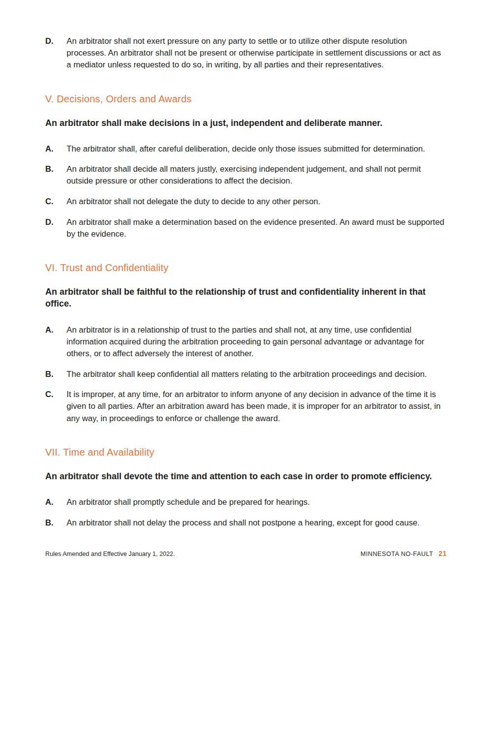D. An arbitrator shall not exert pressure on any party to settle or to utilize other dispute resolution processes. An arbitrator shall not be present or otherwise participate in settlement discussions or act as a mediator unless requested to do so, in writing, by all parties and their representatives.
V. Decisions, Orders and Awards
An arbitrator shall make decisions in a just, independent and deliberate manner.
A. The arbitrator shall, after careful deliberation, decide only those issues submitted for determination.
B. An arbitrator shall decide all maters justly, exercising independent judgement, and shall not permit outside pressure or other considerations to affect the decision.
C. An arbitrator shall not delegate the duty to decide to any other person.
D. An arbitrator shall make a determination based on the evidence presented. An award must be supported by the evidence.
VI. Trust and Confidentiality
An arbitrator shall be faithful to the relationship of trust and confidentiality inherent in that office.
A. An arbitrator is in a relationship of trust to the parties and shall not, at any time, use confidential information acquired during the arbitration proceeding to gain personal advantage or advantage for others, or to affect adversely the interest of another.
B. The arbitrator shall keep confidential all matters relating to the arbitration proceedings and decision.
C. It is improper, at any time, for an arbitrator to inform anyone of any decision in advance of the time it is given to all parties. After an arbitration award has been made, it is improper for an arbitrator to assist, in any way, in proceedings to enforce or challenge the award.
VII. Time and Availability
An arbitrator shall devote the time and attention to each case in order to promote efficiency.
A. An arbitrator shall promptly schedule and be prepared for hearings.
B. An arbitrator shall not delay the process and shall not postpone a hearing, except for good cause.
Rules Amended and Effective January 1, 2022.
MINNESOTA NO-FAULT 21